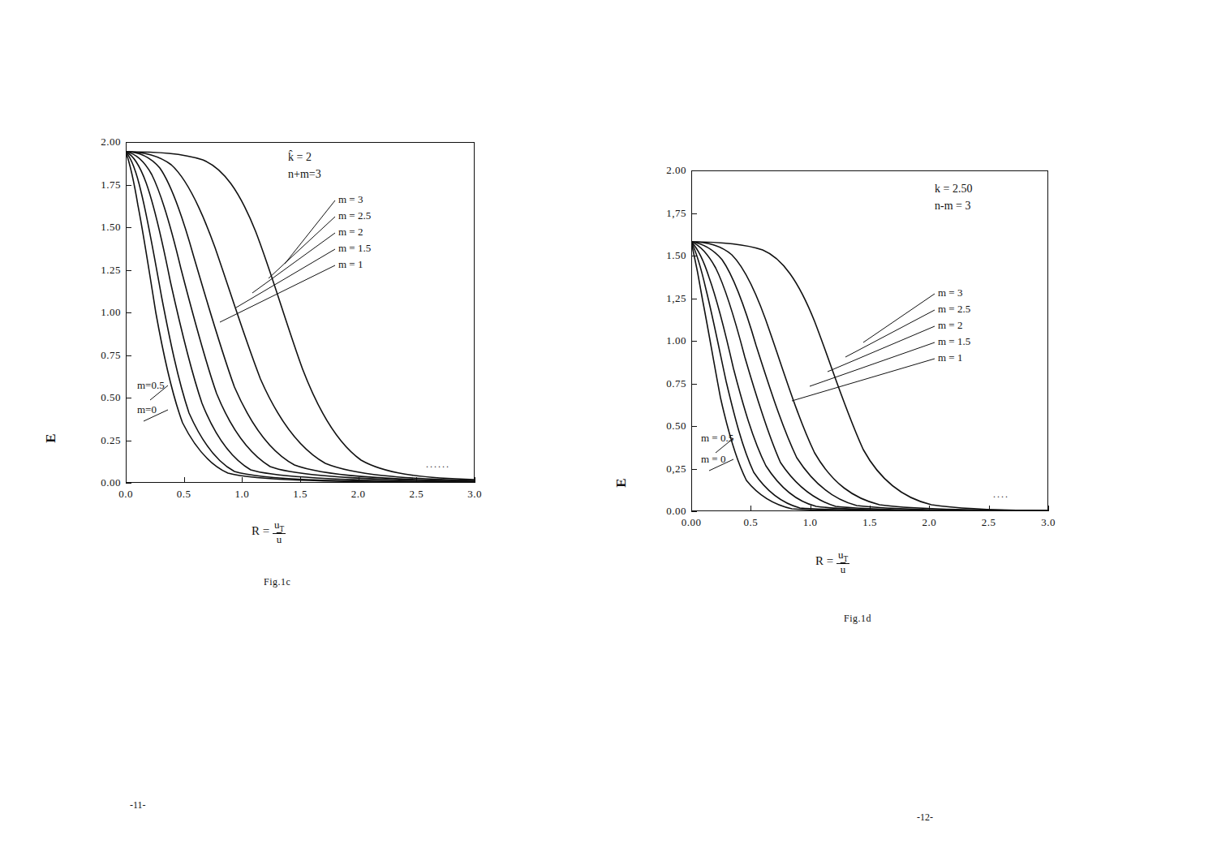E
2.00
1.75
1.50
1.25
1.00
0.75
0.50
0.25
0.00
0.0
0.5
1.0
1.5
2.0
2.5
3.0
k̂ = 2
n+m=3
......
m = 3
m = 2.5
m = 2
m = 1.5
m = 1
m=0.5
m=0
R = uT u
Fig.1c
-11-
E
2.00
1,75
1.50
1,25
1.00
0.75
0.50
0,25
0.00
0.00
0.5
1.0
1.5
2.0
2.5
3.0
k = 2.50
n-m = 3
....
m = 3
m = 2.5
m = 2
m = 1.5
m = 1
m = 0.5
m = 0
R = uT u
Fig.1d
-12-